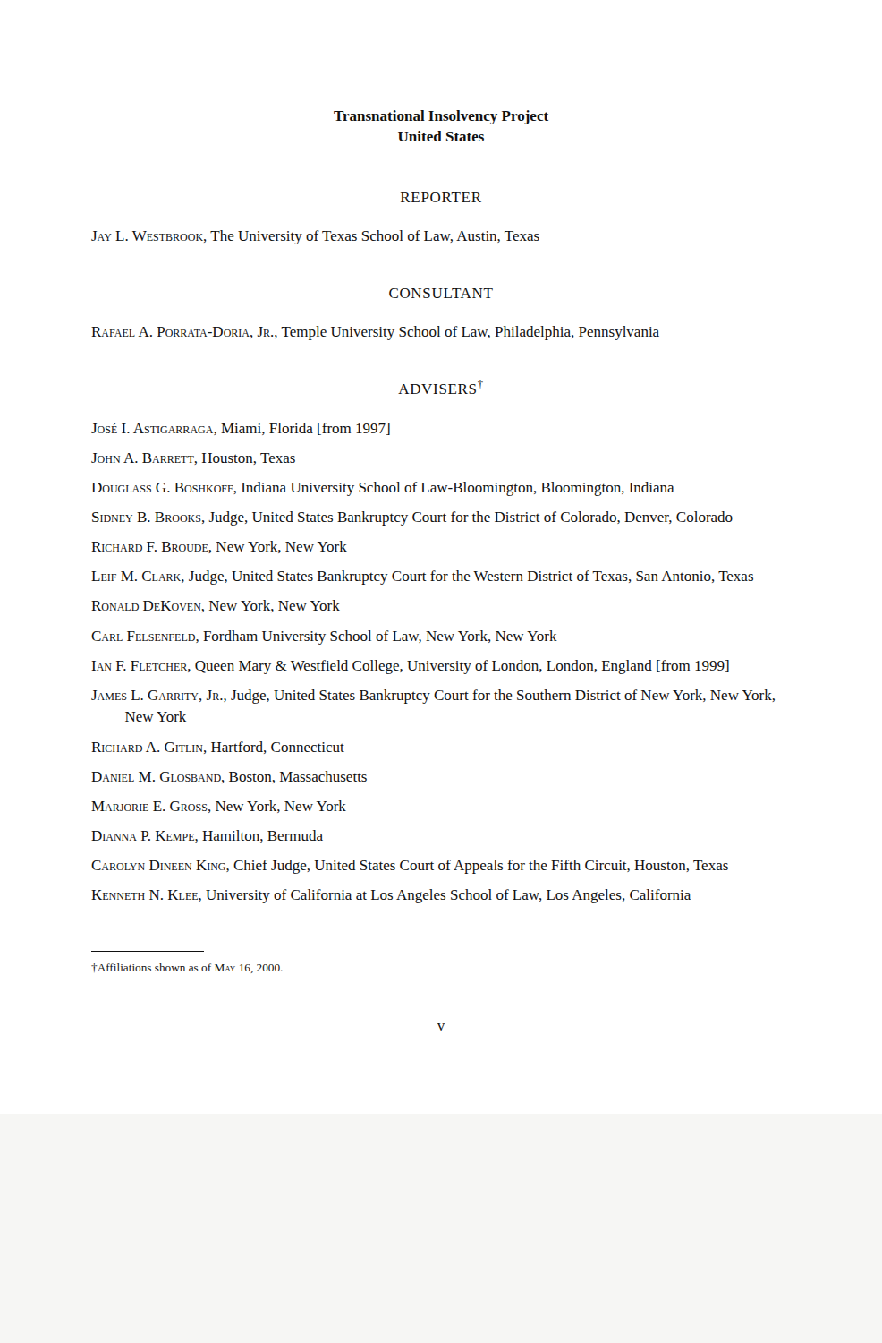Transnational Insolvency Project
United States
REPORTER
Jay L. Westbrook, The University of Texas School of Law, Austin, Texas
CONSULTANT
Rafael A. Porrata-Doria, Jr., Temple University School of Law, Philadelphia, Pennsylvania
ADVISERS†
José I. Astigarraga, Miami, Florida [from 1997]
John A. Barrett, Houston, Texas
Douglass G. Boshkoff, Indiana University School of Law-Bloomington, Bloomington, Indiana
Sidney B. Brooks, Judge, United States Bankruptcy Court for the District of Colorado, Denver, Colorado
Richard F. Broude, New York, New York
Leif M. Clark, Judge, United States Bankruptcy Court for the Western District of Texas, San Antonio, Texas
Ronald DeKoven, New York, New York
Carl Felsenfeld, Fordham University School of Law, New York, New York
Ian F. Fletcher, Queen Mary & Westfield College, University of London, London, England [from 1999]
James L. Garrity, Jr., Judge, United States Bankruptcy Court for the Southern District of New York, New York, New York
Richard A. Gitlin, Hartford, Connecticut
Daniel M. Glosband, Boston, Massachusetts
Marjorie E. Gross, New York, New York
Dianna P. Kempe, Hamilton, Bermuda
Carolyn Dineen King, Chief Judge, United States Court of Appeals for the Fifth Circuit, Houston, Texas
Kenneth N. Klee, University of California at Los Angeles School of Law, Los Angeles, California
†Affiliations shown as of May 16, 2000.
v